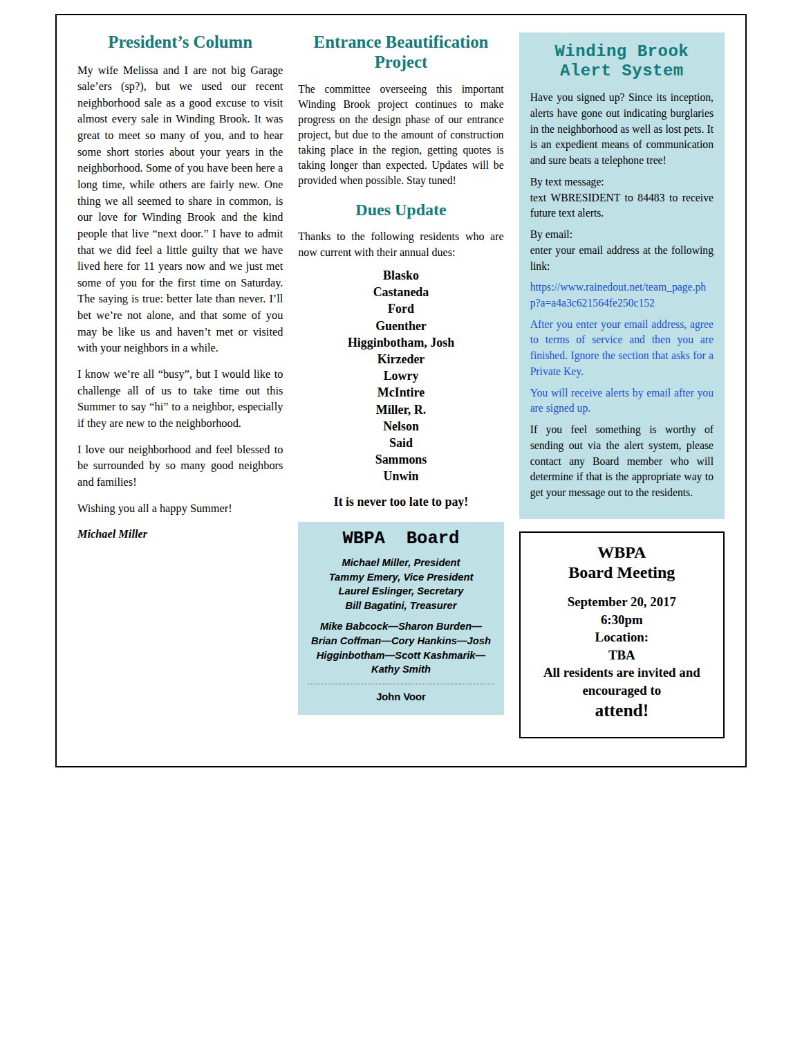President’s Column
My wife Melissa and I are not big Garage sale’ers (sp?), but we used our recent neighborhood sale as a good excuse to visit almost every sale in Winding Brook. It was great to meet so many of you, and to hear some short stories about your years in the neighborhood. Some of you have been here a long time, while others are fairly new. One thing we all seemed to share in common, is our love for Winding Brook and the kind people that live “next door.” I have to admit that we did feel a little guilty that we have lived here for 11 years now and we just met some of you for the first time on Saturday. The saying is true: better late than never. I’ll bet we’re not alone, and that some of you may be like us and haven’t met or visited with your neighbors in a while.
I know we’re all “busy”, but I would like to challenge all of us to take time out this Summer to say “hi” to a neighbor, especially if they are new to the neighborhood.
I love our neighborhood and feel blessed to be surrounded by so many good neighbors and families!
Wishing you all a happy Summer!
Michael Miller
Entrance Beautification Project
The committee overseeing this important Winding Brook project continues to make progress on the design phase of our entrance project, but due to the amount of construction taking place in the region, getting quotes is taking longer than expected. Updates will be provided when possible. Stay tuned!
Dues Update
Thanks to the following residents who are now current with their annual dues:
Blasko
Castaneda
Ford
Guenther
Higginbotham, Josh
Kirzeder
Lowry
McIntire
Miller, R.
Nelson
Said
Sammons
Unwin
It is never too late to pay!
WBPA Board
Michael Miller, President
Tammy Emery, Vice President
Laurel Eslinger, Secretary
Bill Bagatini, Treasurer
Mike Babcock—Sharon Burden—Brian Coffman—Cory Hankins—Josh Higginbotham—Scott Kashmarik—Kathy Smith
John Voor
Winding Brook Alert System
Have you signed up? Since its inception, alerts have gone out indicating burglaries in the neighborhood as well as lost pets. It is an expedient means of communication and sure beats a telephone tree!
By text message:
text WBRESIDENT to 84483 to receive future text alerts.
By email:
enter your email address at the following link:
https://www.rainedout.net/team_page.php?a=a4a3c621564fe250c152
After you enter your email address, agree to terms of service and then you are finished. Ignore the section that asks for a Private Key.
You will receive alerts by email after you are signed up.
If you feel something is worthy of sending out via the alert system, please contact any Board member who will determine if that is the appropriate way to get your message out to the residents.
WBPA
Board Meeting
September 20, 2017
6:30pm
Location:
TBA
All residents are invited and encouraged to
attend!